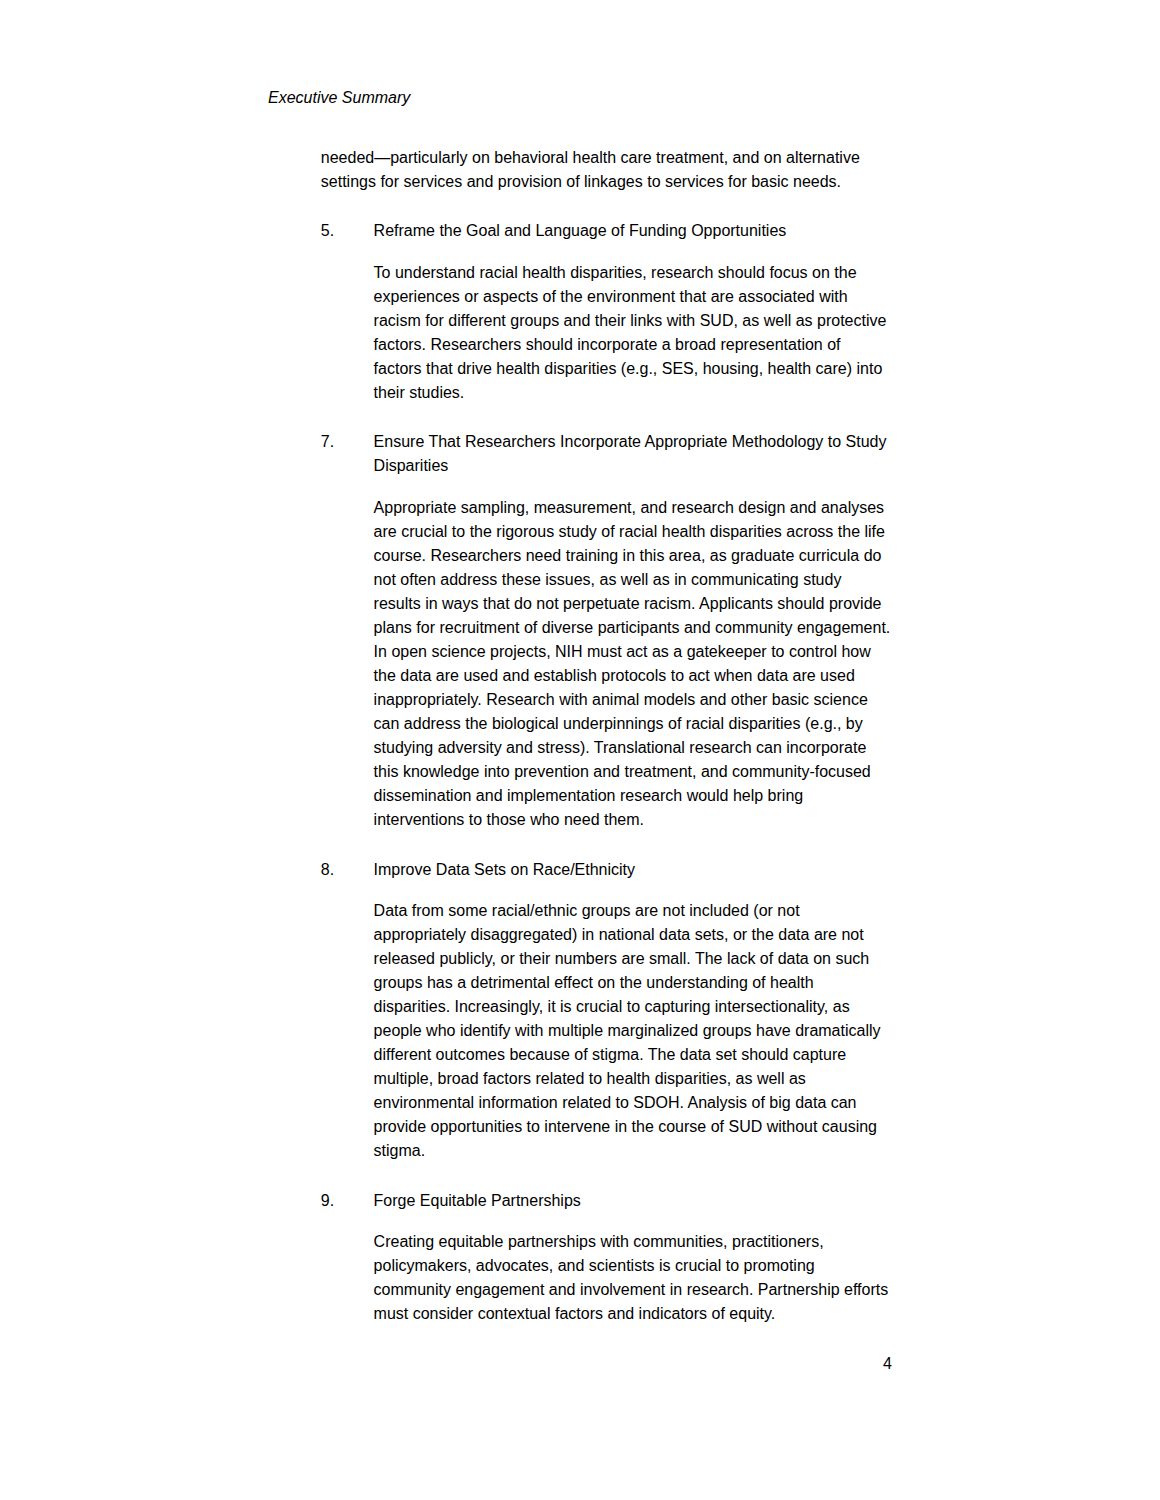Executive Summary
needed—particularly on behavioral health care treatment, and on alternative settings for services and provision of linkages to services for basic needs.
5.
Reframe the Goal and Language of Funding Opportunities
To understand racial health disparities, research should focus on the experiences or aspects of the environment that are associated with racism for different groups and their links with SUD, as well as protective factors. Researchers should incorporate a broad representation of factors that drive health disparities (e.g., SES, housing, health care) into their studies.
7.
Ensure That Researchers Incorporate Appropriate Methodology to Study Disparities
Appropriate sampling, measurement, and research design and analyses are crucial to the rigorous study of racial health disparities across the life course. Researchers need training in this area, as graduate curricula do not often address these issues, as well as in communicating study results in ways that do not perpetuate racism. Applicants should provide plans for recruitment of diverse participants and community engagement. In open science projects, NIH must act as a gatekeeper to control how the data are used and establish protocols to act when data are used inappropriately. Research with animal models and other basic science can address the biological underpinnings of racial disparities (e.g., by studying adversity and stress). Translational research can incorporate this knowledge into prevention and treatment, and community-focused dissemination and implementation research would help bring interventions to those who need them.
8.
Improve Data Sets on Race/Ethnicity
Data from some racial/ethnic groups are not included (or not appropriately disaggregated) in national data sets, or the data are not released publicly, or their numbers are small. The lack of data on such groups has a detrimental effect on the understanding of health disparities. Increasingly, it is crucial to capturing intersectionality, as people who identify with multiple marginalized groups have dramatically different outcomes because of stigma. The data set should capture multiple, broad factors related to health disparities, as well as environmental information related to SDOH. Analysis of big data can provide opportunities to intervene in the course of SUD without causing stigma.
9.
Forge Equitable Partnerships
Creating equitable partnerships with communities, practitioners, policymakers, advocates, and scientists is crucial to promoting community engagement and involvement in research. Partnership efforts must consider contextual factors and indicators of equity.
4